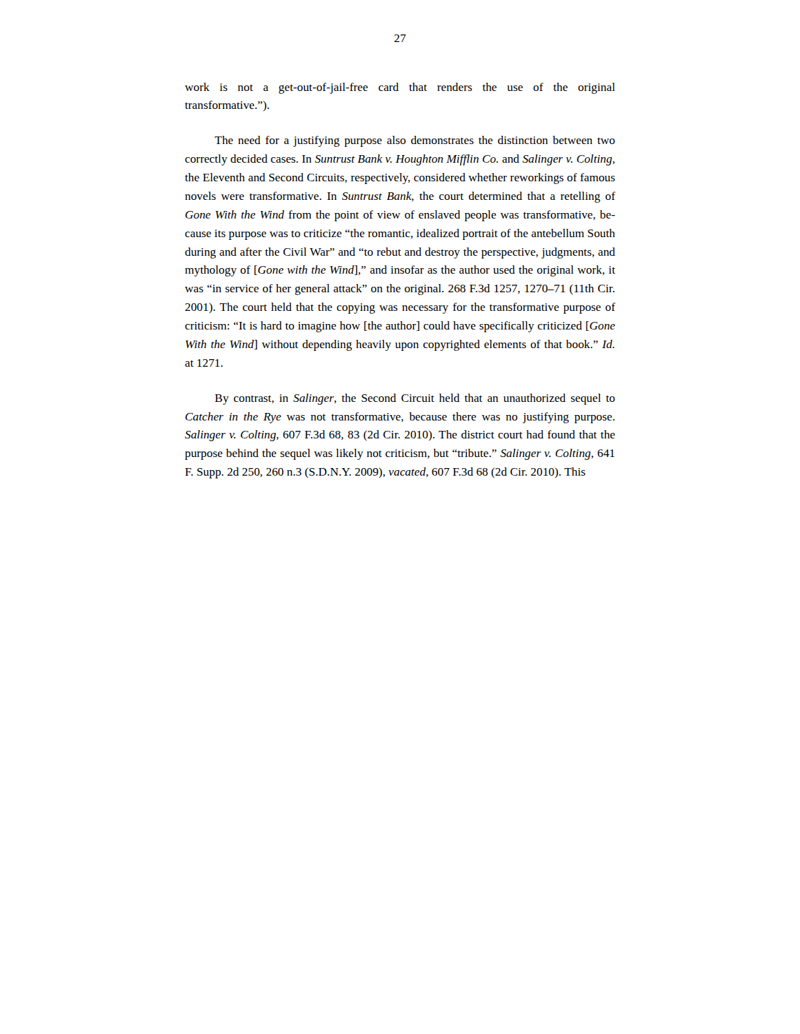27
work is not a get-out-of-jail-free card that renders the use of the original transformative.”).
The need for a justifying purpose also demonstrates the distinction between two correctly decided cases. In Suntrust Bank v. Houghton Mifflin Co. and Salinger v. Colting, the Eleventh and Second Circuits, respectively, considered whether reworkings of famous novels were transformative. In Suntrust Bank, the court determined that a retelling of Gone With the Wind from the point of view of enslaved people was transformative, because its purpose was to criticize “the romantic, idealized portrait of the antebellum South during and after the Civil War” and “to rebut and destroy the perspective, judgments, and mythology of [Gone with the Wind],” and insofar as the author used the original work, it was “in service of her general attack” on the original. 268 F.3d 1257, 1270–71 (11th Cir. 2001). The court held that the copying was necessary for the transformative purpose of criticism: “It is hard to imagine how [the author] could have specifically criticized [Gone With the Wind] without depending heavily upon copyrighted elements of that book.” Id. at 1271.
By contrast, in Salinger, the Second Circuit held that an unauthorized sequel to Catcher in the Rye was not transformative, because there was no justifying purpose. Salinger v. Colting, 607 F.3d 68, 83 (2d Cir. 2010). The district court had found that the purpose behind the sequel was likely not criticism, but “tribute.” Salinger v. Colting, 641 F. Supp. 2d 250, 260 n.3 (S.D.N.Y. 2009), vacated, 607 F.3d 68 (2d Cir. 2010). This